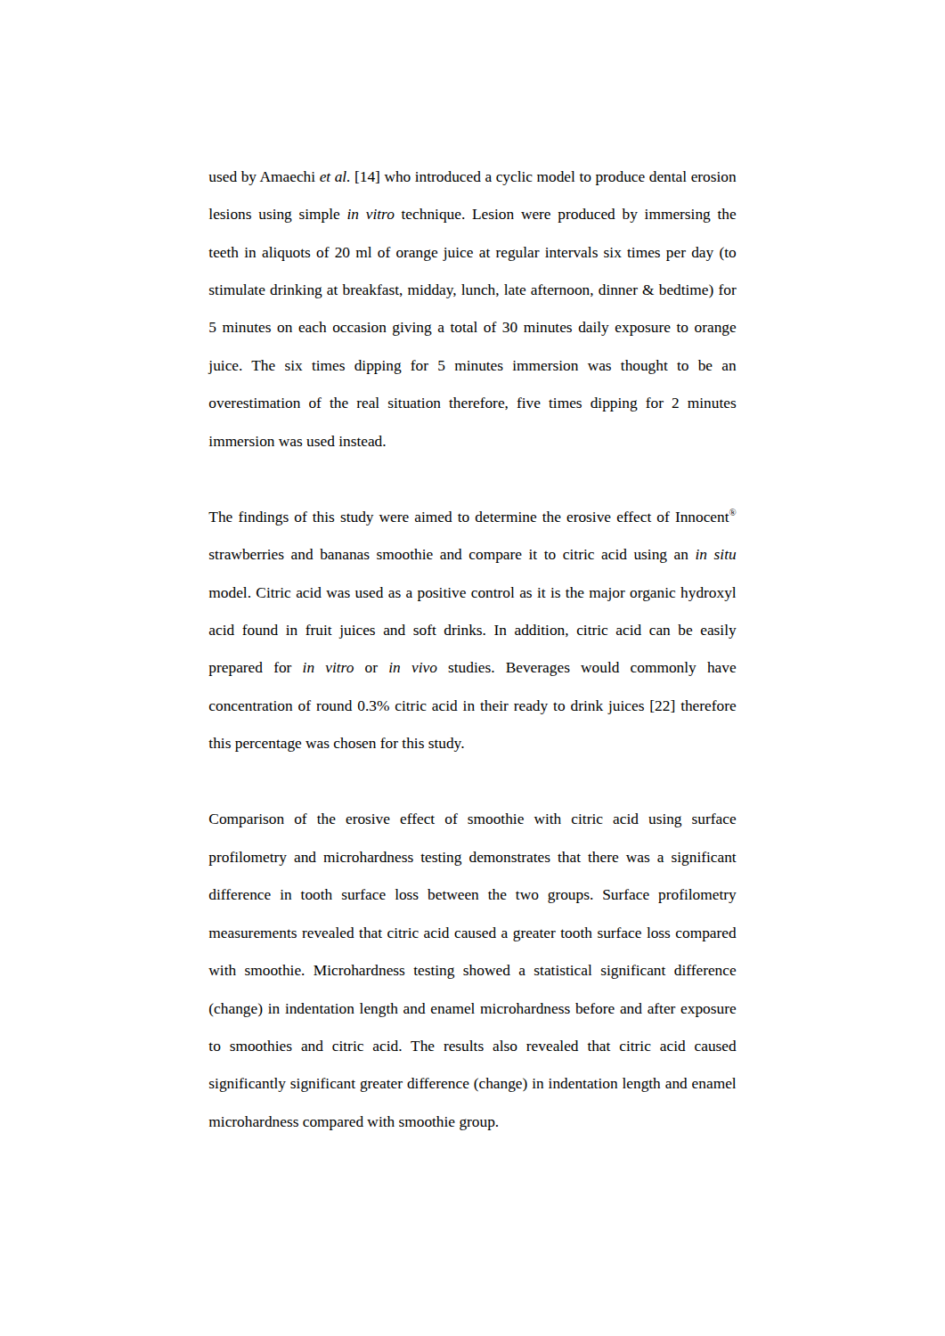used by Amaechi et al. [14] who introduced a cyclic model to produce dental erosion lesions using simple in vitro technique. Lesion were produced by immersing the teeth in aliquots of 20 ml of orange juice at regular intervals six times per day (to stimulate drinking at breakfast, midday, lunch, late afternoon, dinner & bedtime) for 5 minutes on each occasion giving a total of 30 minutes daily exposure to orange juice. The six times dipping for 5 minutes immersion was thought to be an overestimation of the real situation therefore, five times dipping for 2 minutes immersion was used instead.
The findings of this study were aimed to determine the erosive effect of Innocent® strawberries and bananas smoothie and compare it to citric acid using an in situ model. Citric acid was used as a positive control as it is the major organic hydroxyl acid found in fruit juices and soft drinks. In addition, citric acid can be easily prepared for in vitro or in vivo studies. Beverages would commonly have concentration of round 0.3% citric acid in their ready to drink juices [22] therefore this percentage was chosen for this study.
Comparison of the erosive effect of smoothie with citric acid using surface profilometry and microhardness testing demonstrates that there was a significant difference in tooth surface loss between the two groups. Surface profilometry measurements revealed that citric acid caused a greater tooth surface loss compared with smoothie. Microhardness testing showed a statistical significant difference (change) in indentation length and enamel microhardness before and after exposure to smoothies and citric acid. The results also revealed that citric acid caused significantly significant greater difference (change) in indentation length and enamel microhardness compared with smoothie group.